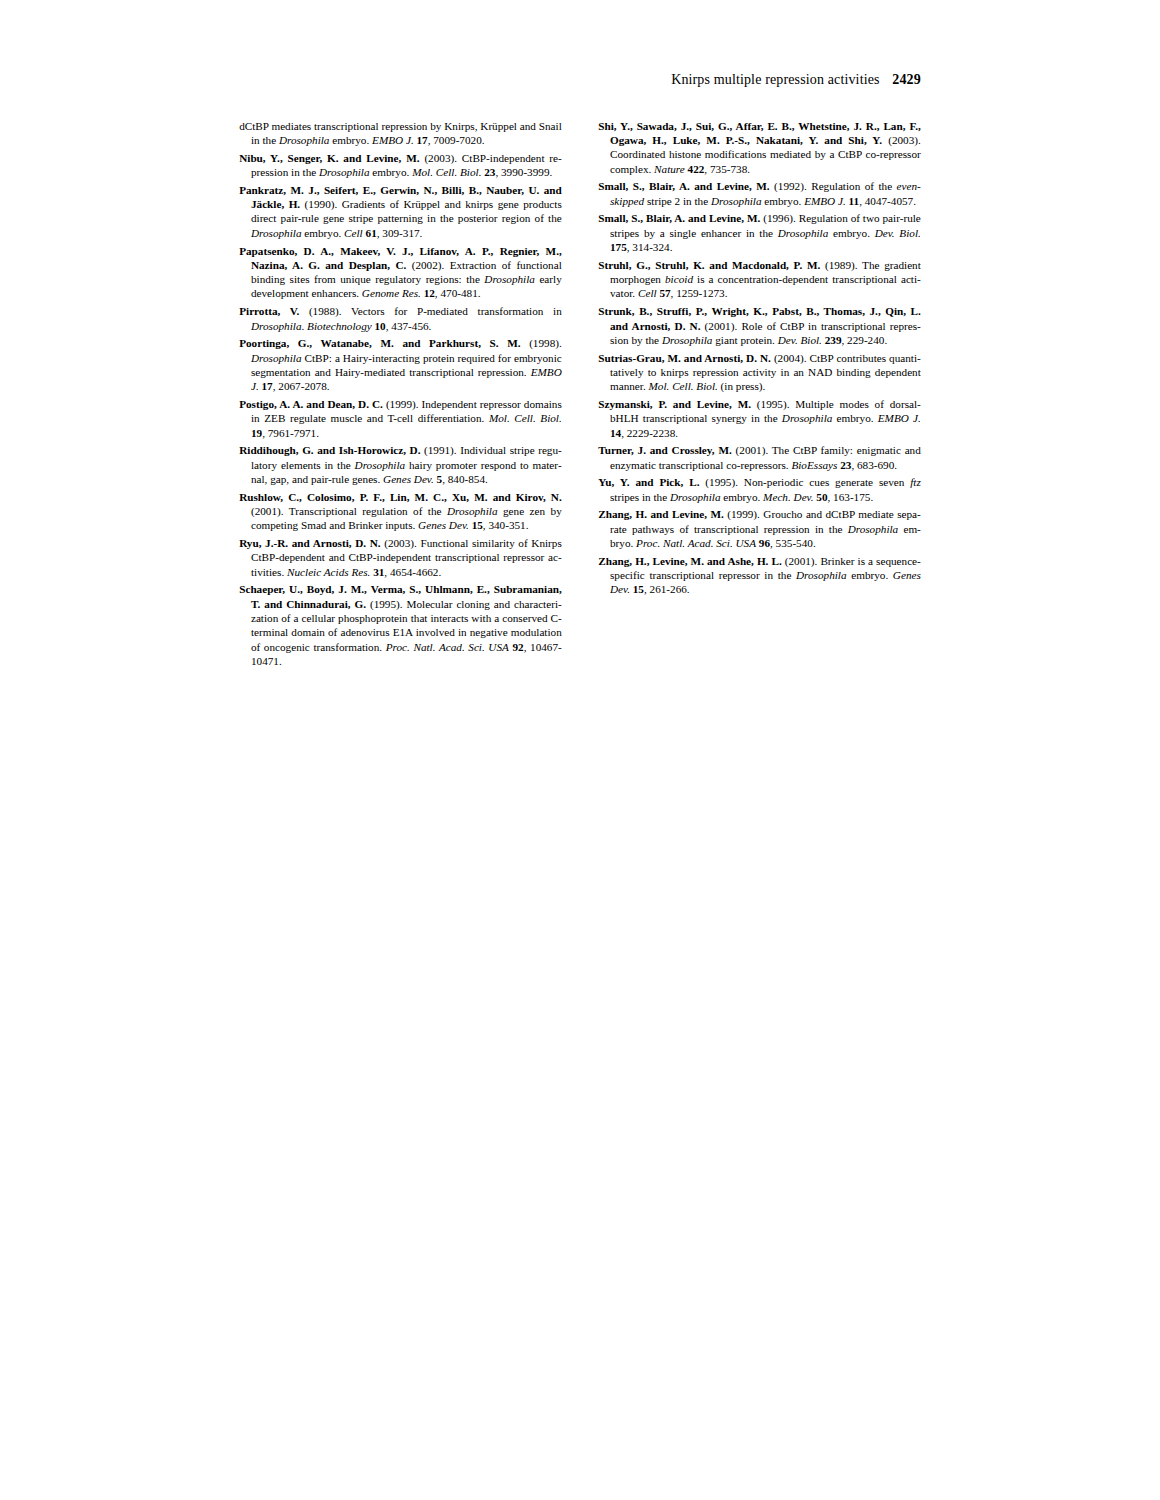Knirps multiple repression activities2429
dCtBP mediates transcriptional repression by Knirps, Krüppel and Snail in the Drosophila embryo. EMBO J. 17, 7009-7020.
Nibu, Y., Senger, K. and Levine, M. (2003). CtBP-independent repression in the Drosophila embryo. Mol. Cell. Biol. 23, 3990-3999.
Pankratz, M. J., Seifert, E., Gerwin, N., Billi, B., Nauber, U. and Jäckle, H. (1990). Gradients of Krüppel and knirps gene products direct pair-rule gene stripe patterning in the posterior region of the Drosophila embryo. Cell 61, 309-317.
Papatsenko, D. A., Makeev, V. J., Lifanov, A. P., Regnier, M., Nazina, A. G. and Desplan, C. (2002). Extraction of functional binding sites from unique regulatory regions: the Drosophila early development enhancers. Genome Res. 12, 470-481.
Pirrotta, V. (1988). Vectors for P-mediated transformation in Drosophila. Biotechnology 10, 437-456.
Poortinga, G., Watanabe, M. and Parkhurst, S. M. (1998). Drosophila CtBP: a Hairy-interacting protein required for embryonic segmentation and Hairy-mediated transcriptional repression. EMBO J. 17, 2067-2078.
Postigo, A. A. and Dean, D. C. (1999). Independent repressor domains in ZEB regulate muscle and T-cell differentiation. Mol. Cell. Biol. 19, 7961-7971.
Riddihough, G. and Ish-Horowicz, D. (1991). Individual stripe regulatory elements in the Drosophila hairy promoter respond to maternal, gap, and pair-rule genes. Genes Dev. 5, 840-854.
Rushlow, C., Colosimo, P. F., Lin, M. C., Xu, M. and Kirov, N. (2001). Transcriptional regulation of the Drosophila gene zen by competing Smad and Brinker inputs. Genes Dev. 15, 340-351.
Ryu, J.-R. and Arnosti, D. N. (2003). Functional similarity of Knirps CtBP-dependent and CtBP-independent transcriptional repressor activities. Nucleic Acids Res. 31, 4654-4662.
Schaeper, U., Boyd, J. M., Verma, S., Uhlmann, E., Subramanian, T. and Chinnadurai, G. (1995). Molecular cloning and characterization of a cellular phosphoprotein that interacts with a conserved C-terminal domain of adenovirus E1A involved in negative modulation of oncogenic transformation. Proc. Natl. Acad. Sci. USA 92, 10467-10471.
Shi, Y., Sawada, J., Sui, G., Affar, E. B., Whetstine, J. R., Lan, F., Ogawa, H., Luke, M. P.-S., Nakatani, Y. and Shi, Y. (2003). Coordinated histone modifications mediated by a CtBP co-repressor complex. Nature 422, 735-738.
Small, S., Blair, A. and Levine, M. (1992). Regulation of the even-skipped stripe 2 in the Drosophila embryo. EMBO J. 11, 4047-4057.
Small, S., Blair, A. and Levine, M. (1996). Regulation of two pair-rule stripes by a single enhancer in the Drosophila embryo. Dev. Biol. 175, 314-324.
Struhl, G., Struhl, K. and Macdonald, P. M. (1989). The gradient morphogen bicoid is a concentration-dependent transcriptional activator. Cell 57, 1259-1273.
Strunk, B., Struffi, P., Wright, K., Pabst, B., Thomas, J., Qin, L. and Arnosti, D. N. (2001). Role of CtBP in transcriptional repression by the Drosophila giant protein. Dev. Biol. 239, 229-240.
Sutrias-Grau, M. and Arnosti, D. N. (2004). CtBP contributes quantitatively to knirps repression activity in an NAD binding dependent manner. Mol. Cell. Biol. (in press).
Szymanski, P. and Levine, M. (1995). Multiple modes of dorsal-bHLH transcriptional synergy in the Drosophila embryo. EMBO J. 14, 2229-2238.
Turner, J. and Crossley, M. (2001). The CtBP family: enigmatic and enzymatic transcriptional co-repressors. BioEssays 23, 683-690.
Yu, Y. and Pick, L. (1995). Non-periodic cues generate seven ftz stripes in the Drosophila embryo. Mech. Dev. 50, 163-175.
Zhang, H. and Levine, M. (1999). Groucho and dCtBP mediate separate pathways of transcriptional repression in the Drosophila embryo. Proc. Natl. Acad. Sci. USA 96, 535-540.
Zhang, H., Levine, M. and Ashe, H. L. (2001). Brinker is a sequence-specific transcriptional repressor in the Drosophila embryo. Genes Dev. 15, 261-266.